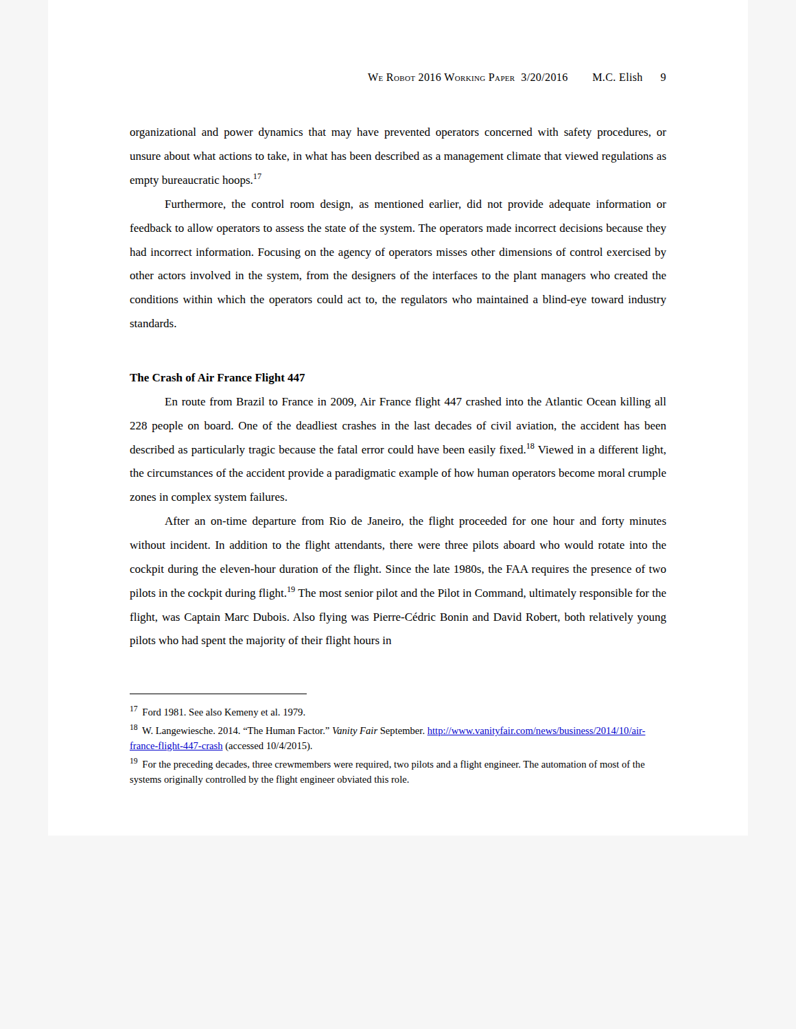We Robot 2016 Working Paper 3/20/2016M.C. Elish 9
organizational and power dynamics that may have prevented operators concerned with safety procedures, or unsure about what actions to take, in what has been described as a management climate that viewed regulations as empty bureaucratic hoops.17
Furthermore, the control room design, as mentioned earlier, did not provide adequate information or feedback to allow operators to assess the state of the system. The operators made incorrect decisions because they had incorrect information. Focusing on the agency of operators misses other dimensions of control exercised by other actors involved in the system, from the designers of the interfaces to the plant managers who created the conditions within which the operators could act to, the regulators who maintained a blind-eye toward industry standards.
The Crash of Air France Flight 447
En route from Brazil to France in 2009, Air France flight 447 crashed into the Atlantic Ocean killing all 228 people on board. One of the deadliest crashes in the last decades of civil aviation, the accident has been described as particularly tragic because the fatal error could have been easily fixed.18 Viewed in a different light, the circumstances of the accident provide a paradigmatic example of how human operators become moral crumple zones in complex system failures.
After an on-time departure from Rio de Janeiro, the flight proceeded for one hour and forty minutes without incident. In addition to the flight attendants, there were three pilots aboard who would rotate into the cockpit during the eleven-hour duration of the flight. Since the late 1980s, the FAA requires the presence of two pilots in the cockpit during flight.19 The most senior pilot and the Pilot in Command, ultimately responsible for the flight, was Captain Marc Dubois. Also flying was Pierre-Cédric Bonin and David Robert, both relatively young pilots who had spent the majority of their flight hours in
17 Ford 1981. See also Kemeny et al. 1979.
18 W. Langewiesche. 2014. “The Human Factor.” Vanity Fair September. http://www.vanityfair.com/news/business/2014/10/air-france-flight-447-crash (accessed 10/4/2015).
19 For the preceding decades, three crewmembers were required, two pilots and a flight engineer. The automation of most of the systems originally controlled by the flight engineer obviated this role.